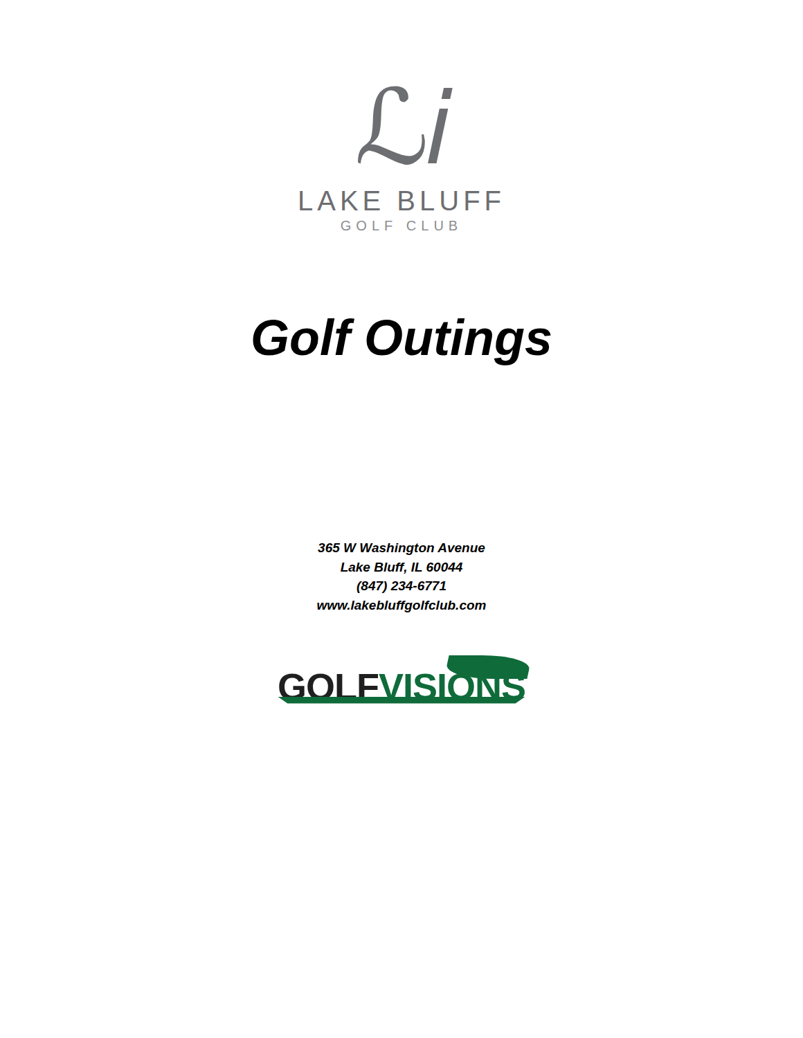ℒ𝑖 LAKE BLUFF GOLF CLUB
Golf Outings
365 W Washington Avenue
Lake Bluff, IL 60044
(847) 234-6771
www.lakebluffgolfclub.com
GOLFVISIONS